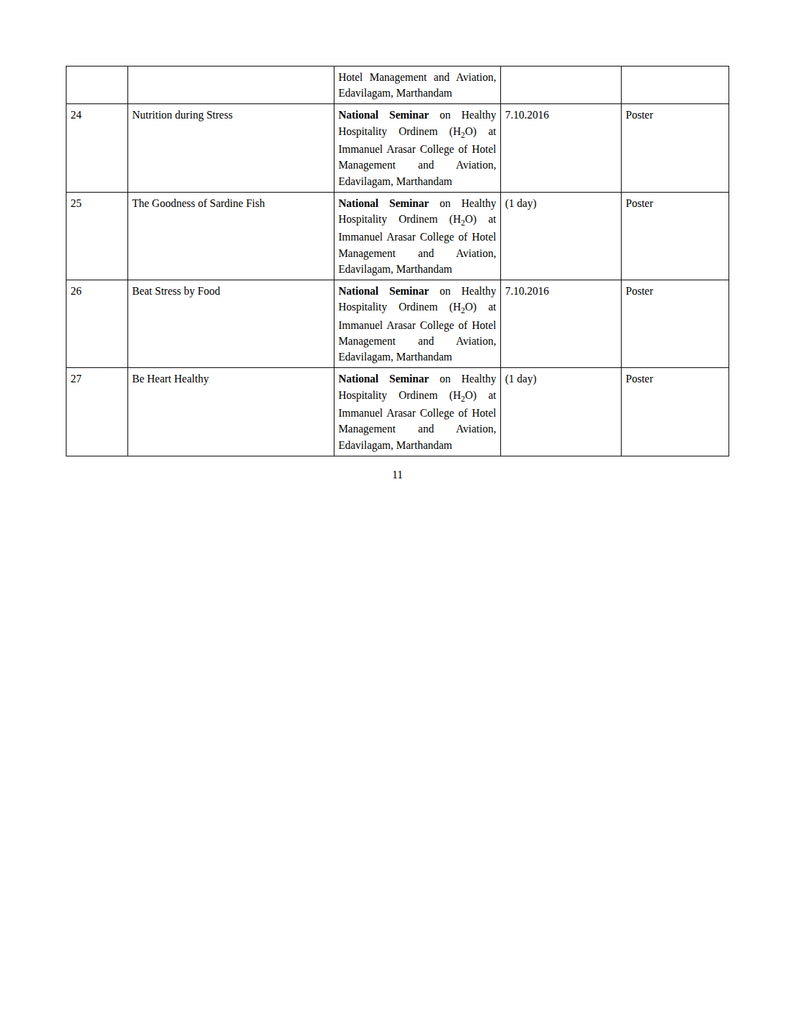| | | Hotel Management and Aviation, Edavilagam, Marthandam | | |
| 24 | Nutrition during Stress | National Seminar on Healthy Hospitality Ordinem (H 2 O) at Immanuel Arasar College of Hotel Management and Aviation, Edavilagam, Marthandam | 7.10.2016 | Poster |
| 25 | The Goodness of Sardine Fish | National Seminar on Healthy Hospitality Ordinem (H 2 O) at Immanuel Arasar College of Hotel Management and Aviation, Edavilagam, Marthandam | (1 day) | Poster |
| 26 | Beat Stress by Food | National Seminar on Healthy Hospitality Ordinem (H 2 O) at Immanuel Arasar College of Hotel Management and Aviation, Edavilagam, Marthandam | 7.10.2016 | Poster |
| 27 | Be Heart Healthy | National Seminar on Healthy Hospitality Ordinem (H 2 O) at Immanuel Arasar College of Hotel Management and Aviation, Edavilagam, Marthandam | (1 day) | Poster |
11